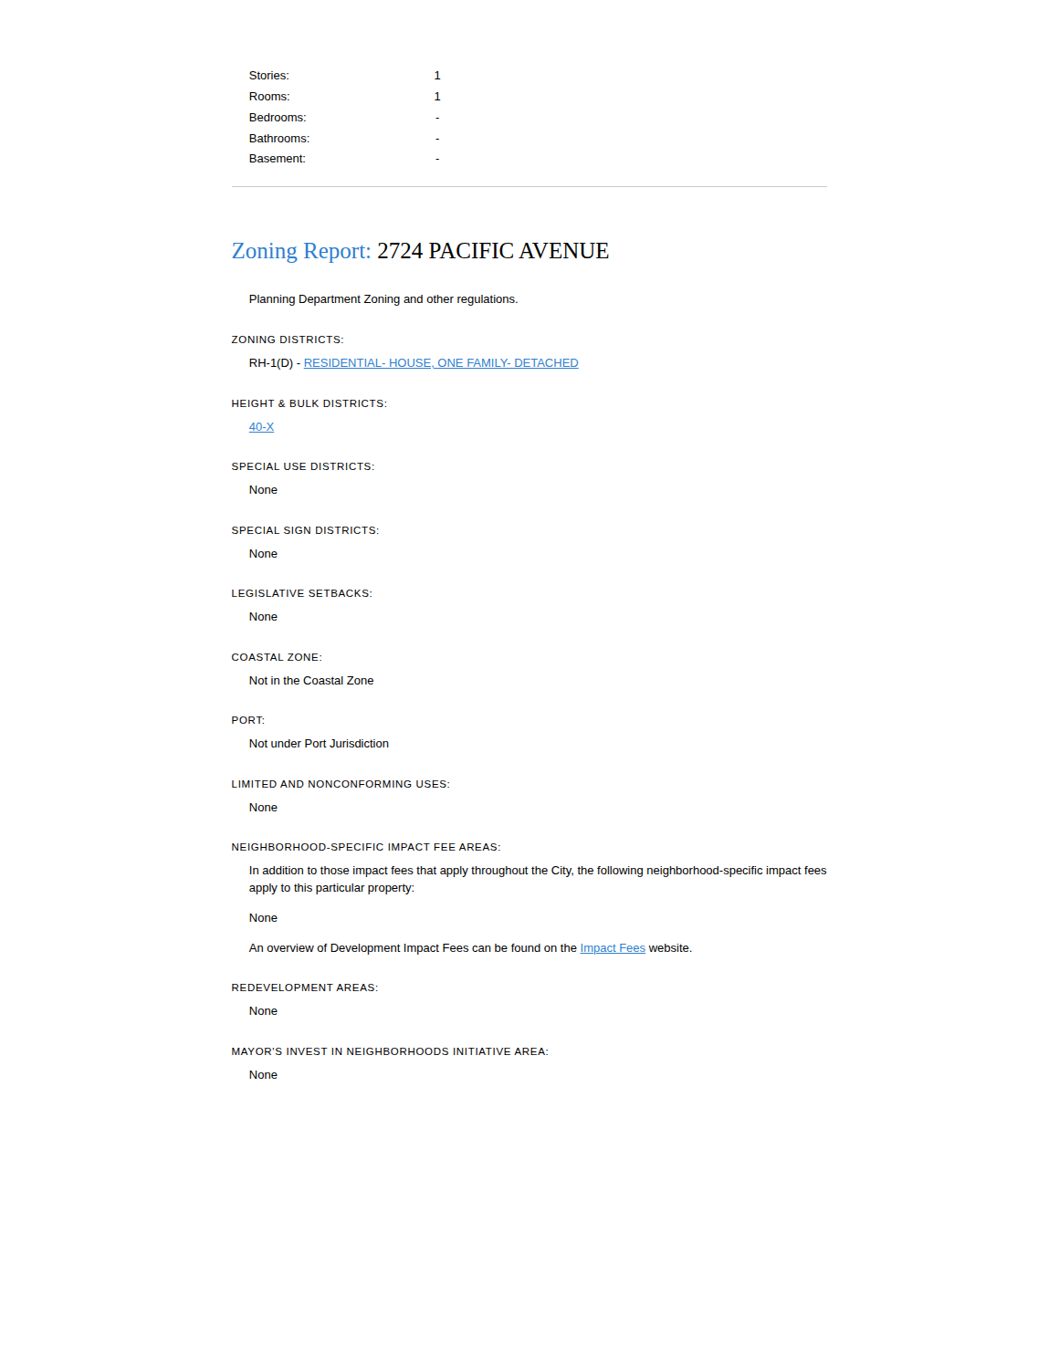| Stories: | 1 |
| Rooms: | 1 |
| Bedrooms: | - |
| Bathrooms: | - |
| Basement: | - |
Zoning Report: 2724 PACIFIC AVENUE
Planning Department Zoning and other regulations.
Zoning Districts:
RH-1(D) - RESIDENTIAL- HOUSE, ONE FAMILY- DETACHED
Height & Bulk Districts:
40-X
Special Use Districts:
None
Special Sign Districts:
None
Legislative Setbacks:
None
Coastal Zone:
Not in the Coastal Zone
Port:
Not under Port Jurisdiction
Limited and Nonconforming Uses:
None
Neighborhood-Specific Impact Fee Areas:
In addition to those impact fees that apply throughout the City, the following neighborhood-specific impact fees apply to this particular property:
None
An overview of Development Impact Fees can be found on the Impact Fees website.
Redevelopment Areas:
None
Mayor's Invest in Neighborhoods Initiative Area:
None